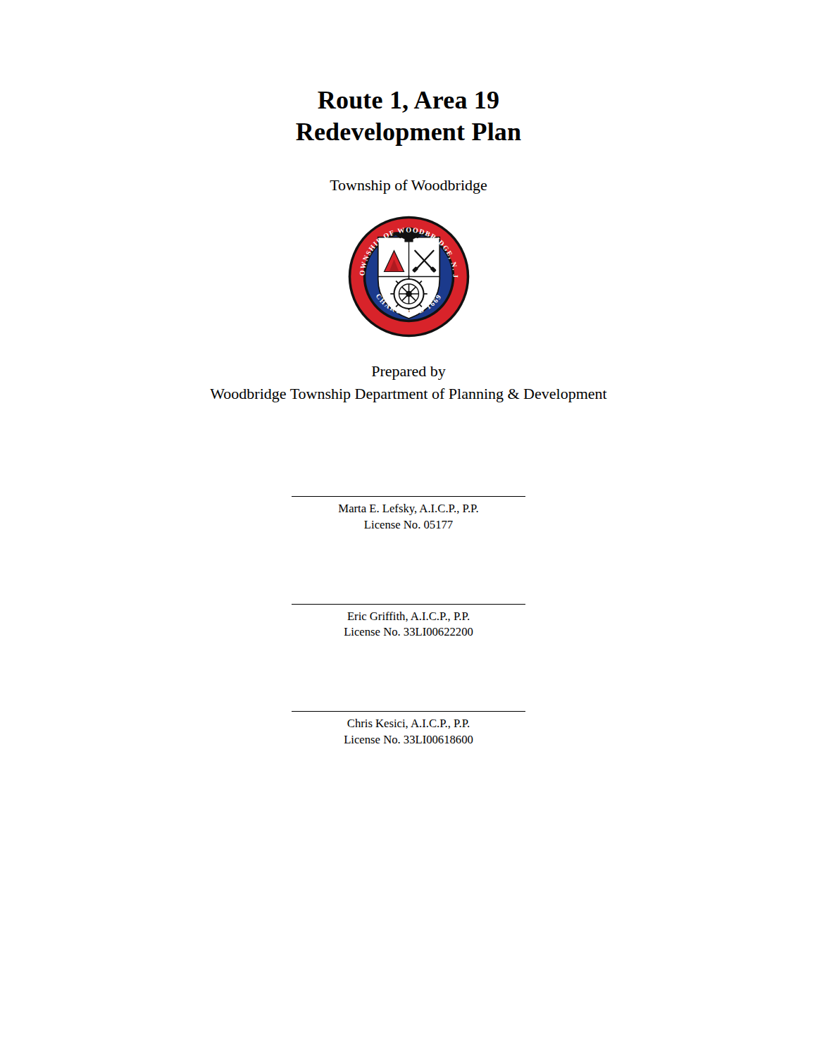Route 1, Area 19
Redevelopment Plan
Township of Woodbridge
TOWNSHIP OF WOODBRIDGE, N. J. CHARTERED 1669
Prepared by
Woodbridge Township Department of Planning & Development
Marta E. Lefsky, A.I.C.P., P.P.
License No. 05177
Eric Griffith, A.I.C.P., P.P.
License No. 33LI00622200
Chris Kesici, A.I.C.P., P.P.
License No. 33LI00618600